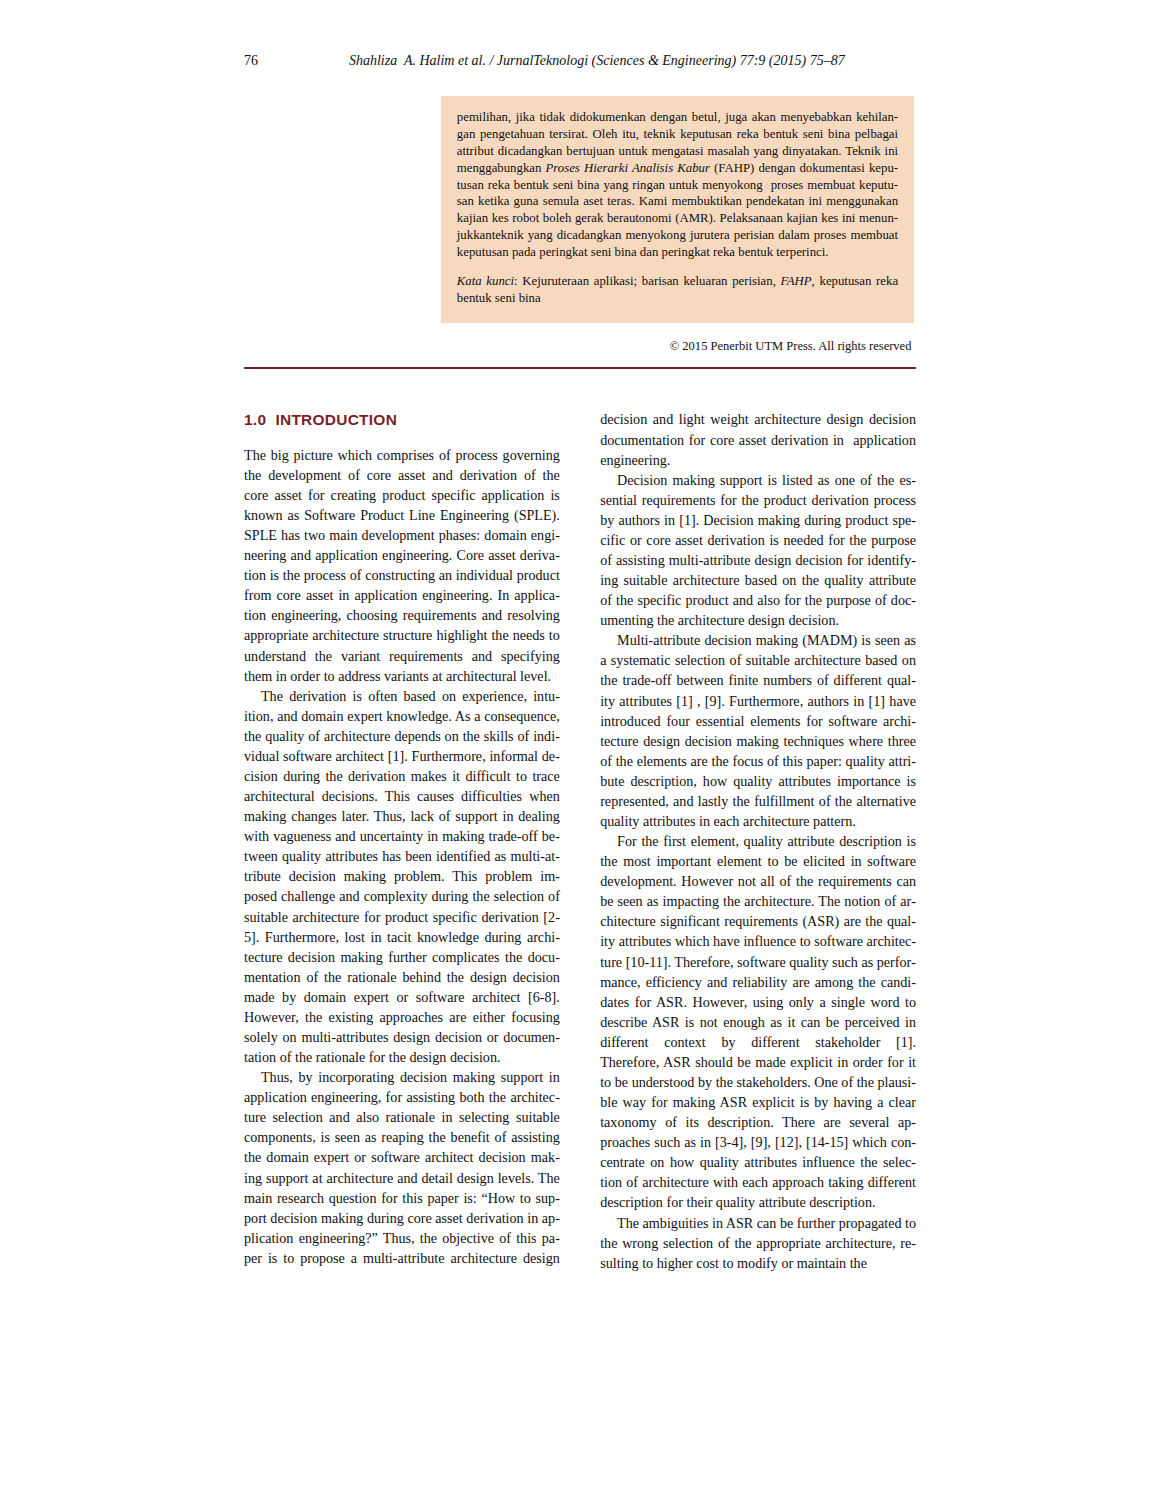76 Shahliza A. Halim et al. / JurnalTeknologi (Sciences & Engineering) 77:9 (2015) 75–87
pemilihan, jika tidak didokumenkan dengan betul, juga akan menyebabkan kehilangan pengetahuan tersirat. Oleh itu, teknik keputusan reka bentuk seni bina pelbagai attribut dicadangkan bertujuan untuk mengatasi masalah yang dinyatakan. Teknik ini menggabungkan Proses Hierarki Analisis Kabur (FAHP) dengan dokumentasi keputusan reka bentuk seni bina yang ringan untuk menyokong proses membuat keputusan ketika guna semula aset teras. Kami membuktikan pendekatan ini menggunakan kajian kes robot boleh gerak berautonomi (AMR). Pelaksanaan kajian kes ini menunjukkanteknik yang dicadangkan menyokong jurutera perisian dalam proses membuat keputusan pada peringkat seni bina dan peringkat reka bentuk terperinci.
Kata kunci: Kejuruteraan aplikasi; barisan keluaran perisian, FAHP, keputusan reka bentuk seni bina
© 2015 Penerbit UTM Press. All rights reserved
1.0 INTRODUCTION
The big picture which comprises of process governing the development of core asset and derivation of the core asset for creating product specific application is known as Software Product Line Engineering (SPLE). SPLE has two main development phases: domain engineering and application engineering. Core asset derivation is the process of constructing an individual product from core asset in application engineering. In application engineering, choosing requirements and resolving appropriate architecture structure highlight the needs to understand the variant requirements and specifying them in order to address variants at architectural level.
The derivation is often based on experience, intuition, and domain expert knowledge. As a consequence, the quality of architecture depends on the skills of individual software architect [1]. Furthermore, informal decision during the derivation makes it difficult to trace architectural decisions. This causes difficulties when making changes later. Thus, lack of support in dealing with vagueness and uncertainty in making trade-off between quality attributes has been identified as multi-attribute decision making problem. This problem imposed challenge and complexity during the selection of suitable architecture for product specific derivation [2-5]. Furthermore, lost in tacit knowledge during architecture decision making further complicates the documentation of the rationale behind the design decision made by domain expert or software architect [6-8]. However, the existing approaches are either focusing solely on multi-attributes design decision or documentation of the rationale for the design decision.
Thus, by incorporating decision making support in application engineering, for assisting both the architecture selection and also rationale in selecting suitable components, is seen as reaping the benefit of assisting the domain expert or software architect decision making support at architecture and detail design levels. The main research question for this paper is: “How to support decision making during core asset derivation in application engineering?” Thus, the objective of this paper is to propose a multi-attribute architecture design decision and light weight architecture design decision documentation for core asset derivation in application engineering.
Decision making support is listed as one of the essential requirements for the product derivation process by authors in [1]. Decision making during product specific or core asset derivation is needed for the purpose of assisting multi-attribute design decision for identifying suitable architecture based on the quality attribute of the specific product and also for the purpose of documenting the architecture design decision.
Multi-attribute decision making (MADM) is seen as a systematic selection of suitable architecture based on the trade-off between finite numbers of different quality attributes [1] , [9]. Furthermore, authors in [1] have introduced four essential elements for software architecture design decision making techniques where three of the elements are the focus of this paper: quality attribute description, how quality attributes importance is represented, and lastly the fulfillment of the alternative quality attributes in each architecture pattern.
For the first element, quality attribute description is the most important element to be elicited in software development. However not all of the requirements can be seen as impacting the architecture. The notion of architecture significant requirements (ASR) are the quality attributes which have influence to software architecture [10-11]. Therefore, software quality such as performance, efficiency and reliability are among the candidates for ASR. However, using only a single word to describe ASR is not enough as it can be perceived in different context by different stakeholder [1]. Therefore, ASR should be made explicit in order for it to be understood by the stakeholders. One of the plausible way for making ASR explicit is by having a clear taxonomy of its description. There are several approaches such as in [3-4], [9], [12], [14-15] which concentrate on how quality attributes influence the selection of architecture with each approach taking different description for their quality attribute description.
The ambiguities in ASR can be further propagated to the wrong selection of the appropriate architecture, resulting to higher cost to modify or maintain the